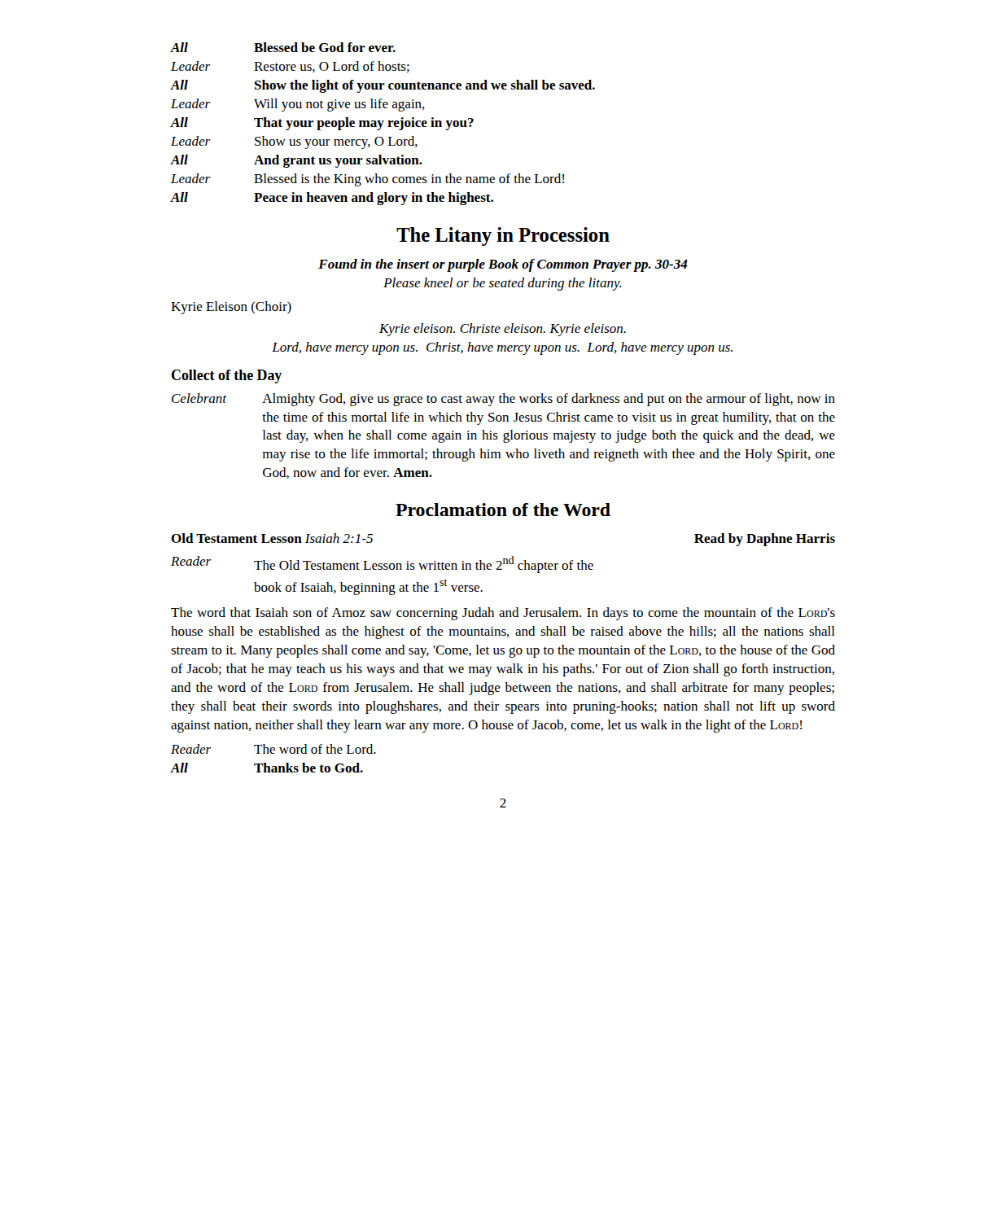All Blessed be God for ever.
Leader Restore us, O Lord of hosts;
All Show the light of your countenance and we shall be saved.
Leader Will you not give us life again,
All That your people may rejoice in you?
Leader Show us your mercy, O Lord,
All And grant us your salvation.
Leader Blessed is the King who comes in the name of the Lord!
All Peace in heaven and glory in the highest.
The Litany in Procession
Found in the insert or purple Book of Common Prayer pp. 30-34
Please kneel or be seated during the litany.
Kyrie Eleison (Choir)
Kyrie eleison. Christe eleison. Kyrie eleison.
Lord, have mercy upon us. Christ, have mercy upon us. Lord, have mercy upon us.
Collect of the Day
Celebrant
Almighty God, give us grace to cast away the works of darkness and put on the armour of light, now in the time of this mortal life in which thy Son Jesus Christ came to visit us in great humility, that on the last day, when he shall come again in his glorious majesty to judge both the quick and the dead, we may rise to the life immortal; through him who liveth and reigneth with thee and the Holy Spirit, one God, now and for ever. Amen.
Proclamation of the Word
Old Testament Lesson Isaiah 2:1-5 Read by Daphne Harris
Reader
The Old Testament Lesson is written in the 2nd chapter of the
book of Isaiah, beginning at the 1st verse.
The word that Isaiah son of Amoz saw concerning Judah and Jerusalem. In days to come the mountain of the Lord's house shall be established as the highest of the mountains, and shall be raised above the hills; all the nations shall stream to it. Many peoples shall come and say, 'Come, let us go up to the mountain of the Lord, to the house of the God of Jacob; that he may teach us his ways and that we may walk in his paths.' For out of Zion shall go forth instruction, and the word of the Lord from Jerusalem. He shall judge between the nations, and shall arbitrate for many peoples; they shall beat their swords into ploughshares, and their spears into pruning-hooks; nation shall not lift up sword against nation, neither shall they learn war any more. O house of Jacob, come, let us walk in the light of the Lord!
Reader The word of the Lord.
All Thanks be to God.
2